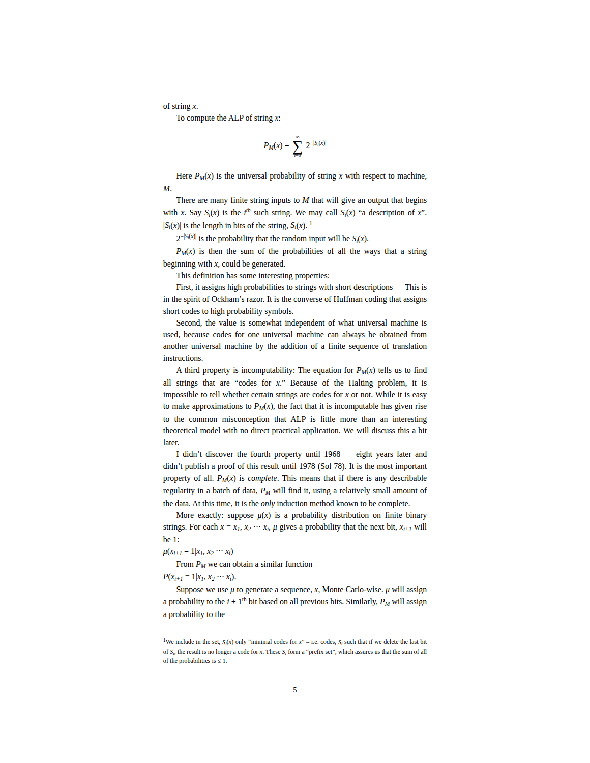of string x.
To compute the ALP of string x:
PM(x) = ∞∑i=0 2−|Si(x)|
Here PM(x) is the universal probability of string x with respect to machine, M.
There are many finite string inputs to M that will give an output that begins with x. Say Si(x) is the ith such string. We may call Si(x) “a description of x”. |Si(x)| is the length in bits of the string, Si(x). 1
2−|Si(x)| is the probability that the random input will be Si(x).
PM(x) is then the sum of the probabilities of all the ways that a string beginning with x, could be generated.
This definition has some interesting properties:
First, it assigns high probabilities to strings with short descriptions — This is in the spirit of Ockham’s razor. It is the converse of Huffman coding that assigns short codes to high probability symbols.
Second, the value is somewhat independent of what universal machine is used, because codes for one universal machine can always be obtained from another universal machine by the addition of a finite sequence of translation instructions.
A third property is incomputability: The equation for PM(x) tells us to find all strings that are “codes for x.” Because of the Halting problem, it is impossible to tell whether certain strings are codes for x or not. While it is easy to make approximations to PM(x), the fact that it is incomputable has given rise to the common misconception that ALP is little more than an interesting theoretical model with no direct practical application. We will discuss this a bit later.
I didn’t discover the fourth property until 1968 — eight years later and didn’t publish a proof of this result until 1978 (Sol 78). It is the most important property of all. PM(x) is complete. This means that if there is any describable regularity in a batch of data, PM will find it, using a relatively small amount of the data. At this time, it is the only induction method known to be complete.
More exactly: suppose μ(x) is a probability distribution on finite binary strings. For each x = x1, x2 ⋅⋅⋅ xi, μ gives a probability that the next bit, xi+1 will be 1:
μ(xi+1 = 1|x1, x2 ⋅⋅⋅ xi)
From PM we can obtain a similar function
P(xi+1 = 1|x1, x2 ⋅⋅⋅ xi).
Suppose we use μ to generate a sequence, x, Monte Carlo-wise. μ will assign a probability to the i + 1th bit based on all previous bits. Similarly, PM will assign a probability to the
1We include in the set, Si(x) only “minimal codes for x” – i.e. codes, Si such that if we delete the last bit of Si, the result is no longer a code for x. These Si form a “prefix set”, which assures us that the sum of all of the probabilities is ≤ 1.
5